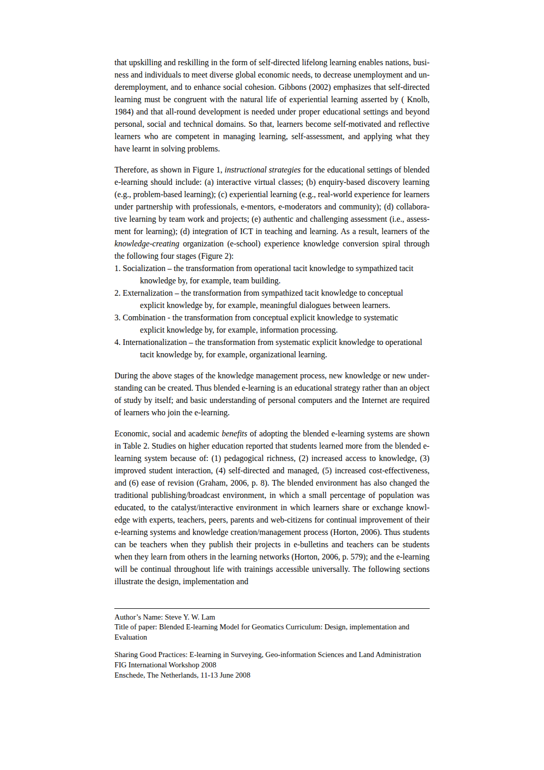that upskilling and reskilling in the form of self-directed lifelong learning enables nations, business and individuals to meet diverse global economic needs, to decrease unemployment and underemployment, and to enhance social cohesion. Gibbons (2002) emphasizes that self-directed learning must be congruent with the natural life of experiential learning asserted by ( Knolb, 1984) and that all-round development is needed under proper educational settings and beyond personal, social and technical domains. So that, learners become self-motivated and reflective learners who are competent in managing learning, self-assessment, and applying what they have learnt in solving problems.
Therefore, as shown in Figure 1, instructional strategies for the educational settings of blended e-learning should include: (a) interactive virtual classes; (b) enquiry-based discovery learning (e.g., problem-based learning); (c) experiential learning (e.g., real-world experience for learners under partnership with professionals, e-mentors, e-moderators and community); (d) collaborative learning by team work and projects; (e) authentic and challenging assessment (i.e., assessment for learning); (d) integration of ICT in teaching and learning. As a result, learners of the knowledge-creating organization (e-school) experience knowledge conversion spiral through the following four stages (Figure 2):
1. Socialization – the transformation from operational tacit knowledge to sympathized tacit knowledge by, for example, team building.
2. Externalization – the transformation from sympathized tacit knowledge to conceptual explicit knowledge by, for example, meaningful dialogues between learners.
3. Combination - the transformation from conceptual explicit knowledge to systematic explicit knowledge by, for example, information processing.
4. Internationalization – the transformation from systematic explicit knowledge to operational tacit knowledge by, for example, organizational learning.
During the above stages of the knowledge management process, new knowledge or new understanding can be created. Thus blended e-learning is an educational strategy rather than an object of study by itself; and basic understanding of personal computers and the Internet are required of learners who join the e-learning.
Economic, social and academic benefits of adopting the blended e-learning systems are shown in Table 2. Studies on higher education reported that students learned more from the blended e-learning system because of: (1) pedagogical richness, (2) increased access to knowledge, (3) improved student interaction, (4) self-directed and managed, (5) increased cost-effectiveness, and (6) ease of revision (Graham, 2006, p. 8). The blended environment has also changed the traditional publishing/broadcast environment, in which a small percentage of population was educated, to the catalyst/interactive environment in which learners share or exchange knowledge with experts, teachers, peers, parents and web-citizens for continual improvement of their e-learning systems and knowledge creation/management process (Horton, 2006). Thus students can be teachers when they publish their projects in e-bulletins and teachers can be students when they learn from others in the learning networks (Horton, 2006, p. 579); and the e-learning will be continual throughout life with trainings accessible universally. The following sections illustrate the design, implementation and
Author’s Name: Steve Y. W. Lam
Title of paper: Blended E-learning Model for Geomatics Curriculum: Design, implementation and Evaluation
Sharing Good Practices: E-learning in Surveying, Geo-information Sciences and Land Administration
FIG International Workshop 2008
Enschede, The Netherlands, 11-13 June 2008